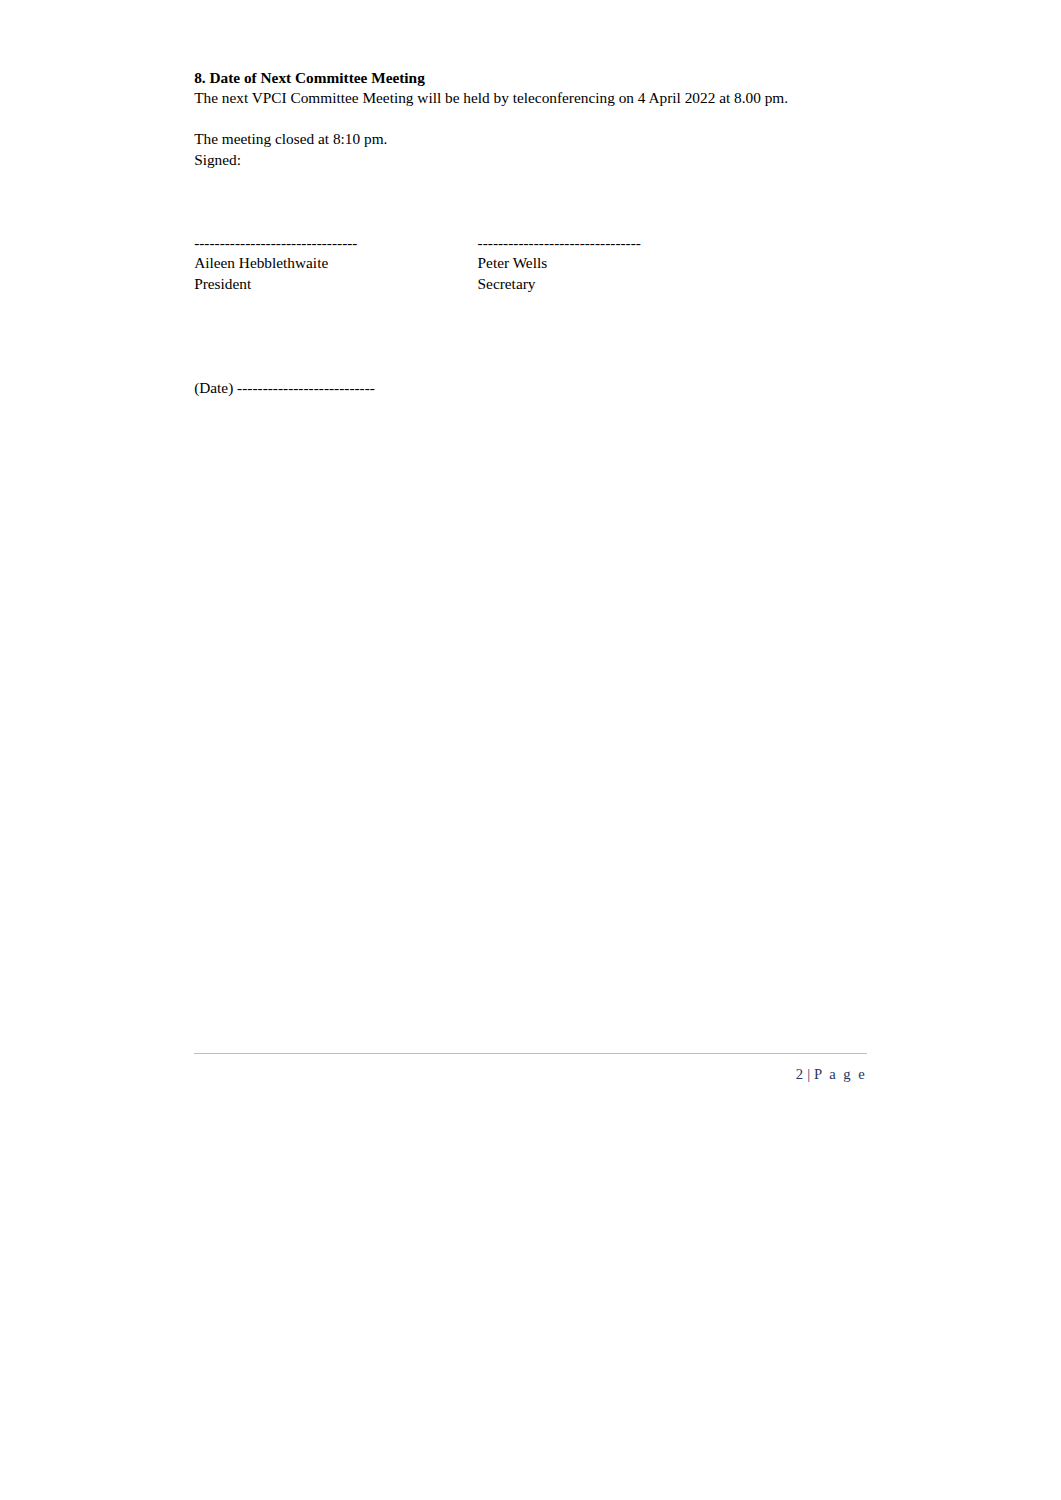8. Date of Next Committee Meeting
The next VPCI Committee Meeting will be held by teleconferencing on 4 April 2022 at 8.00 pm.
The meeting closed at 8:10 pm.
Signed:
| -------------------------------- | -------------------------------- |
| Aileen Hebblethwaite | Peter Wells |
| President | Secretary |
(Date) ---------------------------
2 | P a g e